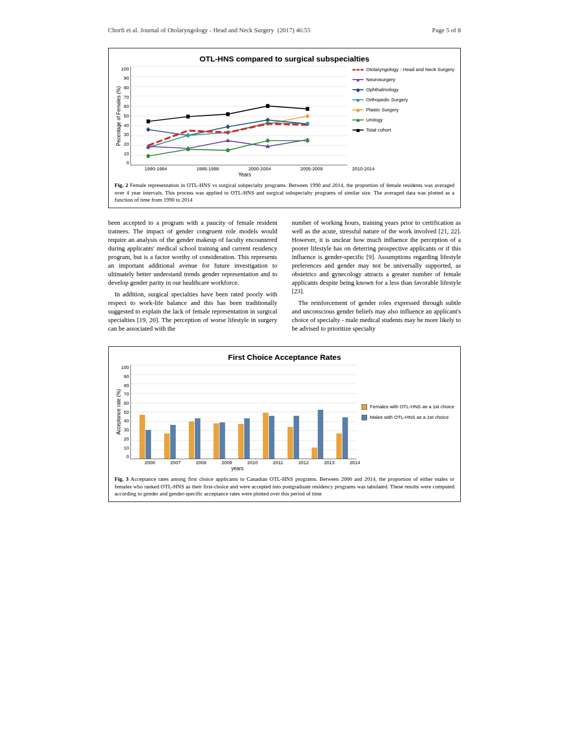Chorfi et al. Journal of Otolaryngology - Head and Neck Surgery (2017) 46:55
Page 5 of 8
OTL-HNS compared to surgical subspecialties
Pecentage of Females (%)
100
90
80
70
60
50
40
30
20
10
0
Otolaryngology - Head and Neck Surgery
Neurosurgery
Ophthalmology
Orthopedic Surgery
Plastic Surgery
Urology
Total cohort
1990-19941995-19992000-20042005-20092010-2014
Years
Fig. 2 Female representation in OTL-HNS vs surgical subpecialty programs. Between 1990 and 2014, the proportion of female residents was averaged over 4 year intervals. This process was applied to OTL-HNS and surgical subspecialty programs of similar size. The averaged data was plotted as a function of time from 1990 to 2014
been accepted to a program with a paucity of female resident trainees. The impact of gender congruent role models would require an analysis of the gender makeup of faculty encountered during applicants' medical school training and current residency program, but is a factor worthy of consideration. This represents an important additional avenue for future investigation to ultimately better understand trends gender representation and to develop gender parity in our healthcare workforce.
In addition, surgical specialties have been rated poorly with respect to work-life balance and this has been traditionally suggested to explain the lack of female representation in surgical specialties [19, 20]. The perception of worse lifestyle in surgery can be associated with the
number of working hours, training years prior to certification as well as the acute, stressful nature of the work involved [21, 22]. However, it is unclear how much influence the perception of a poorer lifestyle has on deterring prospective applicants or if this influence is gender-specific [9]. Assumptions regarding lifestyle preferences and gender may not be universally supported, as obstetrics and gynecology attracts a greater number of female applicants despite being known for a less than favorable lifestyle [23].
The reinforcement of gender roles expressed through subtle and unconscious gender beliefs may also influence an applicant's choice of specialty - male medical students may be more likely to be advised to prioritize specialty
First Choice Acceptance Rates
Acceptance rate (%)
100
90
80
70
60
50
40
30
20
10
0
Females with OTL-HNS as a 1st choice
Males with OTL-HNS as a 1st choice
200620072008200920102011201220132014
years
Fig. 3 Acceptance rates among first choice applicants to Canadian OTL-HNS programs. Between 2006 and 2014, the proportion of either males or females who ranked OTL-HNS as their first-choice and were accepted into postgraduate residency programs was tabulated. These results were computed according to gender and gender-specific acceptance rates were plotted over this period of time